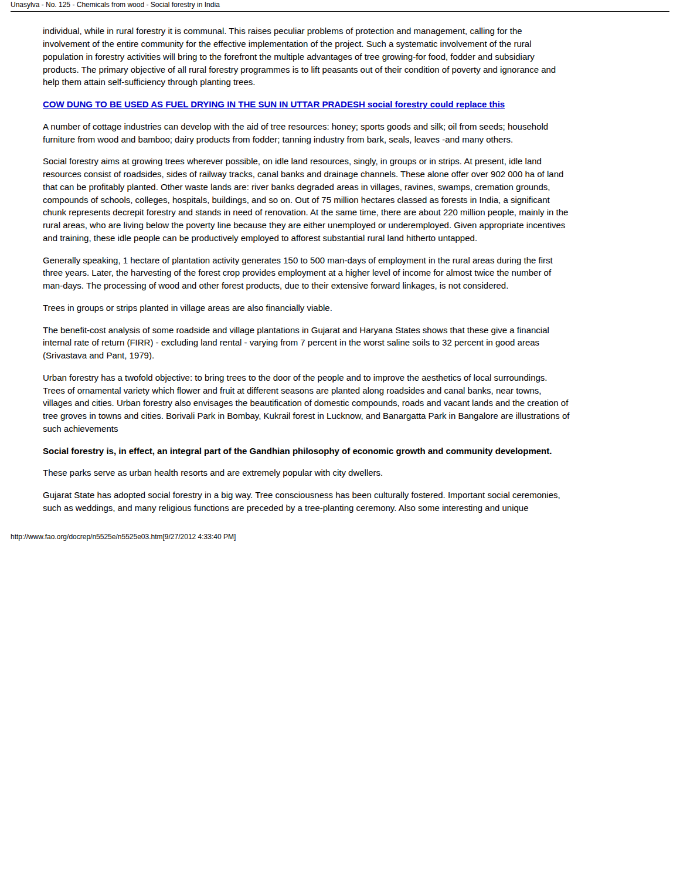Unasylva - No. 125 - Chemicals from wood - Social forestry in India
individual, while in rural forestry it is communal. This raises peculiar problems of protection and management, calling for the involvement of the entire community for the effective implementation of the project. Such a systematic involvement of the rural population in forestry activities will bring to the forefront the multiple advantages of tree growing-for food, fodder and subsidiary products. The primary objective of all rural forestry programmes is to lift peasants out of their condition of poverty and ignorance and help them attain self-sufficiency through planting trees.
COW DUNG TO BE USED AS FUEL DRYING IN THE SUN IN UTTAR PRADESH social forestry could replace this
A number of cottage industries can develop with the aid of tree resources: honey; sports goods and silk; oil from seeds; household furniture from wood and bamboo; dairy products from fodder; tanning industry from bark, seals, leaves -and many others.
Social forestry aims at growing trees wherever possible, on idle land resources, singly, in groups or in strips. At present, idle land resources consist of roadsides, sides of railway tracks, canal banks and drainage channels. These alone offer over 902 000 ha of land that can be profitably planted. Other waste lands are: river banks degraded areas in villages, ravines, swamps, cremation grounds, compounds of schools, colleges, hospitals, buildings, and so on. Out of 75 million hectares classed as forests in India, a significant chunk represents decrepit forestry and stands in need of renovation. At the same time, there are about 220 million people, mainly in the rural areas, who are living below the poverty line because they are either unemployed or underemployed. Given appropriate incentives and training, these idle people can be productively employed to afforest substantial rural land hitherto untapped.
Generally speaking, 1 hectare of plantation activity generates 150 to 500 man-days of employment in the rural areas during the first three years. Later, the harvesting of the forest crop provides employment at a higher level of income for almost twice the number of man-days. The processing of wood and other forest products, due to their extensive forward linkages, is not considered.
Trees in groups or strips planted in village areas are also financially viable.
The benefit-cost analysis of some roadside and village plantations in Gujarat and Haryana States shows that these give a financial internal rate of return (FIRR) - excluding land rental - varying from 7 percent in the worst saline soils to 32 percent in good areas (Srivastava and Pant, 1979).
Urban forestry has a twofold objective: to bring trees to the door of the people and to improve the aesthetics of local surroundings. Trees of ornamental variety which flower and fruit at different seasons are planted along roadsides and canal banks, near towns, villages and cities. Urban forestry also envisages the beautification of domestic compounds, roads and vacant lands and the creation of tree groves in towns and cities. Borivali Park in Bombay, Kukrail forest in Lucknow, and Banargatta Park in Bangalore are illustrations of such achievements
Social forestry is, in effect, an integral part of the Gandhian philosophy of economic growth and community development.
These parks serve as urban health resorts and are extremely popular with city dwellers.
Gujarat State has adopted social forestry in a big way. Tree consciousness has been culturally fostered. Important social ceremonies, such as weddings, and many religious functions are preceded by a tree-planting ceremony. Also some interesting and unique
http://www.fao.org/docrep/n5525e/n5525e03.htm[9/27/2012 4:33:40 PM]